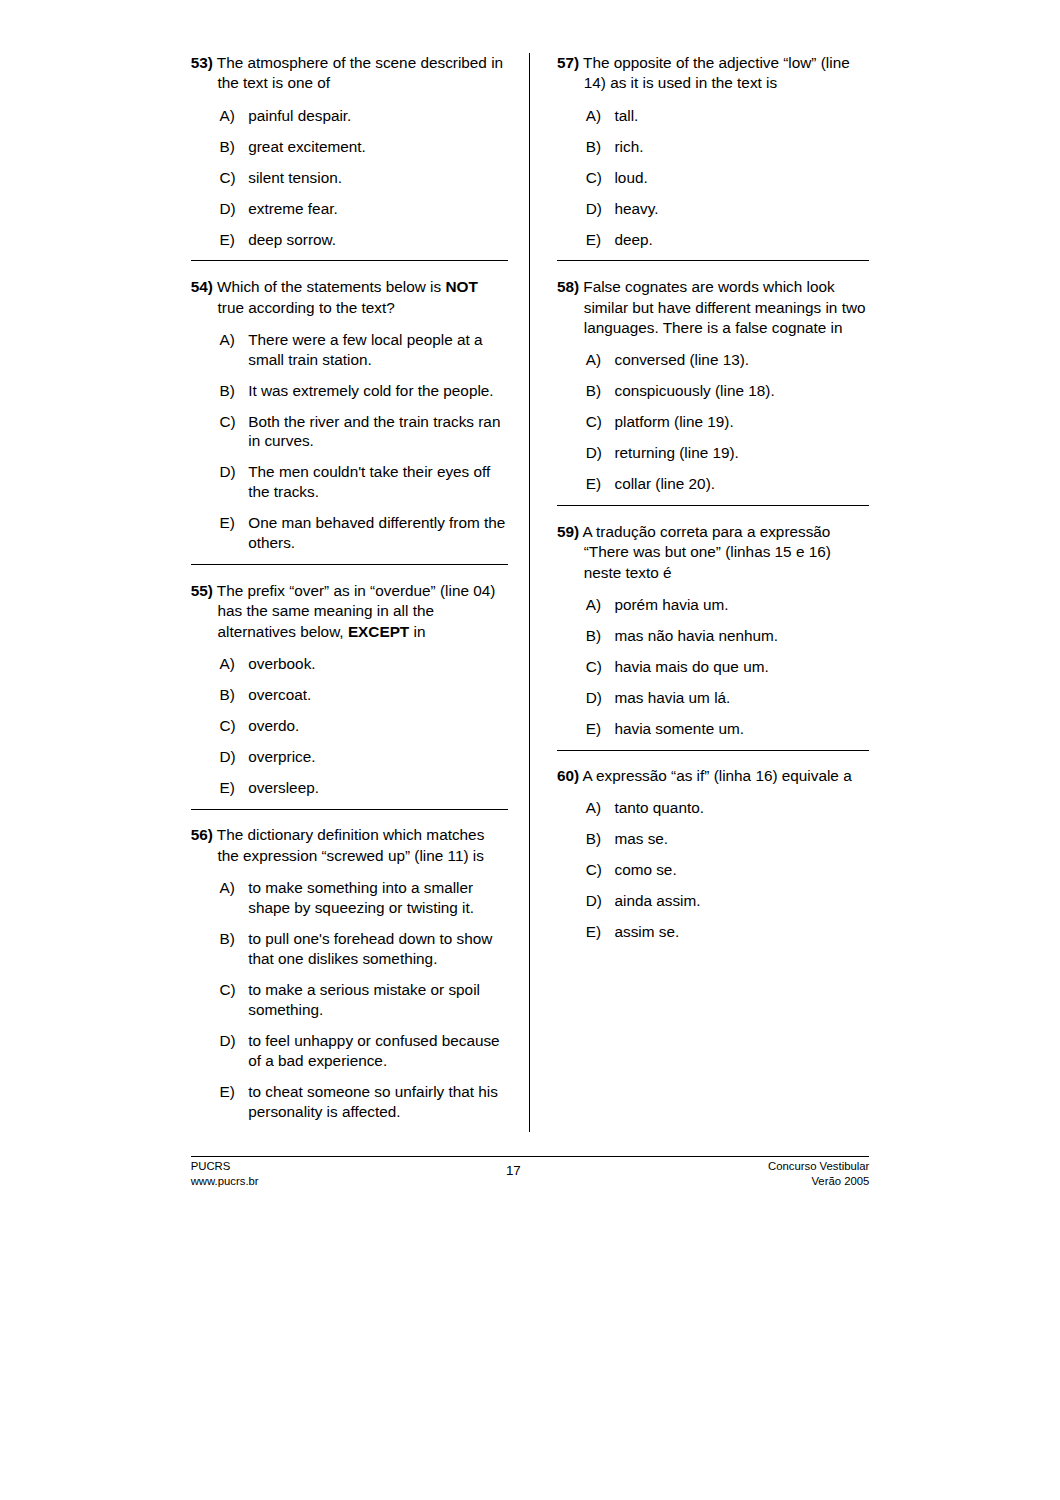53) The atmosphere of the scene described in the text is one of
A) painful despair.
B) great excitement.
C) silent tension.
D) extreme fear.
E) deep sorrow.
54) Which of the statements below is NOT true according to the text?
A) There were a few local people at a small train station.
B) It was extremely cold for the people.
C) Both the river and the train tracks ran in curves.
D) The men couldn't take their eyes off the tracks.
E) One man behaved differently from the others.
55) The prefix “over” as in “overdue” (line 04) has the same meaning in all the alternatives below, EXCEPT in
A) overbook.
B) overcoat.
C) overdo.
D) overprice.
E) oversleep.
56) The dictionary definition which matches the expression “screwed up” (line 11) is
A) to make something into a smaller shape by squeezing or twisting it.
B) to pull one's forehead down to show that one dislikes something.
C) to make a serious mistake or spoil something.
D) to feel unhappy or confused because of a bad experience.
E) to cheat someone so unfairly that his personality is affected.
57) The opposite of the adjective “low” (line 14) as it is used in the text is
A) tall.
B) rich.
C) loud.
D) heavy.
E) deep.
58) False cognates are words which look similar but have different meanings in two languages. There is a false cognate in
A) conversed (line 13).
B) conspicuously (line 18).
C) platform (line 19).
D) returning (line 19).
E) collar (line 20).
59) A tradução correta para a expressão “There was but one” (linhas 15 e 16) neste texto é
A) porém havia um.
B) mas não havia nenhum.
C) havia mais do que um.
D) mas havia um lá.
E) havia somente um.
60) A expressão “as if” (linha 16) equivale a
A) tanto quanto.
B) mas se.
C) como se.
D) ainda assim.
E) assim se.
PUCRS
www.pucrs.br
17
Concurso Vestibular
Verão 2005